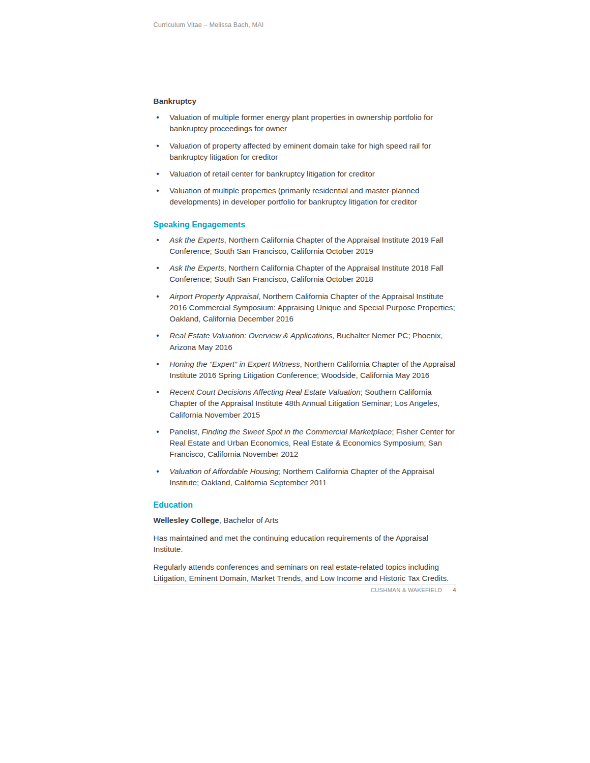Curriculum Vitae – Melissa Bach, MAI
Bankruptcy
Valuation of multiple former energy plant properties in ownership portfolio for bankruptcy proceedings for owner
Valuation of property affected by eminent domain take for high speed rail for bankruptcy litigation for creditor
Valuation of retail center for bankruptcy litigation for creditor
Valuation of multiple properties (primarily residential and master-planned developments) in developer portfolio for bankruptcy litigation for creditor
Speaking Engagements
Ask the Experts, Northern California Chapter of the Appraisal Institute 2019 Fall Conference; South San Francisco, California October 2019
Ask the Experts, Northern California Chapter of the Appraisal Institute 2018 Fall Conference; South San Francisco, California October 2018
Airport Property Appraisal, Northern California Chapter of the Appraisal Institute 2016 Commercial Symposium: Appraising Unique and Special Purpose Properties; Oakland, California December 2016
Real Estate Valuation: Overview & Applications, Buchalter Nemer PC; Phoenix, Arizona May 2016
Honing the “Expert” in Expert Witness, Northern California Chapter of the Appraisal Institute 2016 Spring Litigation Conference; Woodside, California May 2016
Recent Court Decisions Affecting Real Estate Valuation; Southern California Chapter of the Appraisal Institute 48th Annual Litigation Seminar; Los Angeles, California November 2015
Panelist, Finding the Sweet Spot in the Commercial Marketplace; Fisher Center for Real Estate and Urban Economics, Real Estate & Economics Symposium; San Francisco, California November 2012
Valuation of Affordable Housing; Northern California Chapter of the Appraisal Institute; Oakland, California September 2011
Education
Wellesley College, Bachelor of Arts
Has maintained and met the continuing education requirements of the Appraisal Institute.
Regularly attends conferences and seminars on real estate-related topics including Litigation, Eminent Domain, Market Trends, and Low Income and Historic Tax Credits.
CUSHMAN & WAKEFIELD4